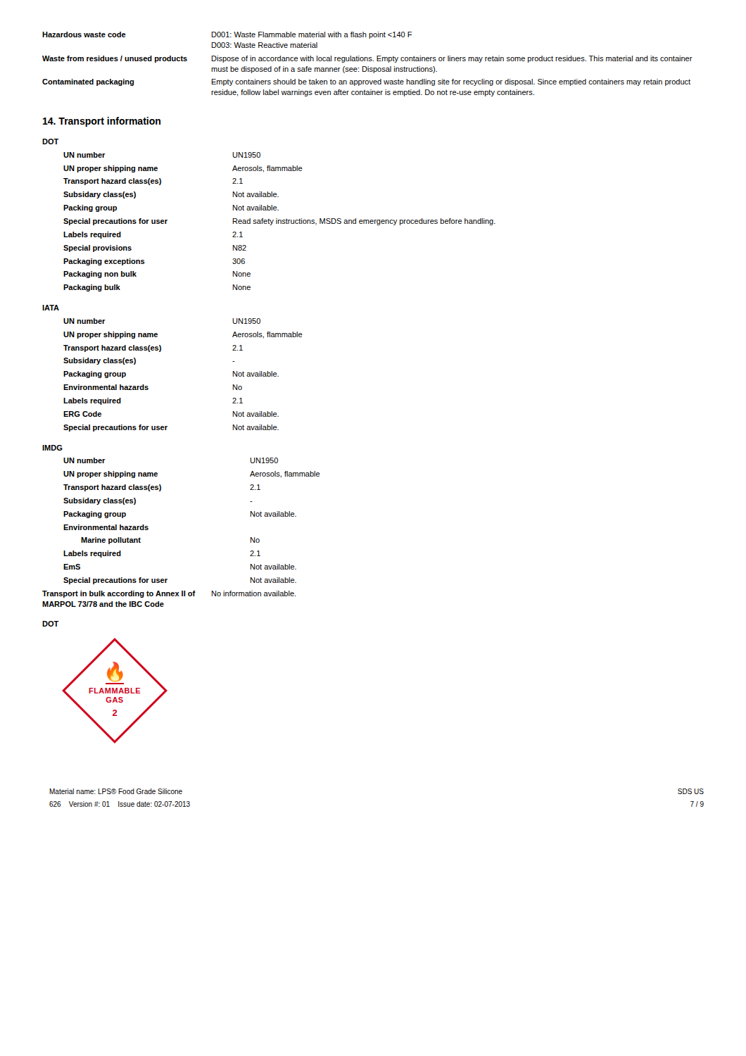| Hazardous waste code | D001: Waste Flammable material with a flash point <140 F D003: Waste Reactive material |
| Waste from residues / unused products | Dispose of in accordance with local regulations. Empty containers or liners may retain some product residues. This material and its container must be disposed of in a safe manner (see: Disposal instructions). |
| Contaminated packaging | Empty containers should be taken to an approved waste handling site for recycling or disposal. Since emptied containers may retain product residue, follow label warnings even after container is emptied. Do not re-use empty containers. |
14. Transport information
DOT
| UN number | UN1950 |
| UN proper shipping name | Aerosols, flammable |
| Transport hazard class(es) | 2.1 |
| Subsidary class(es) | Not available. |
| Packing group | Not available. |
| Special precautions for user | Read safety instructions, MSDS and emergency procedures before handling. |
| Labels required | 2.1 |
| Special provisions | N82 |
| Packaging exceptions | 306 |
| Packaging non bulk | None |
| Packaging bulk | None |
IATA
| UN number | UN1950 |
| UN proper shipping name | Aerosols, flammable |
| Transport hazard class(es) | 2.1 |
| Subsidary class(es) | - |
| Packaging group | Not available. |
| Environmental hazards | No |
| Labels required | 2.1 |
| ERG Code | Not available. |
| Special precautions for user | Not available. |
IMDG
| UN number | UN1950 |
| UN proper shipping name | Aerosols, flammable |
| Transport hazard class(es) | 2.1 |
| Subsidary class(es) | - |
| Packaging group | Not available. |
| Environmental hazards | |
| Marine pollutant | No |
| Labels required | 2.1 |
| EmS | Not available. |
| Special precautions for user | Not available. |
| Transport in bulk according to Annex II of MARPOL 73/78 and the IBC Code | No information available. |
DOT
🔥
FLAMMABLE
GAS
2
Material name: LPS® Food Grade Silicone
SDS US
626 Version #: 01 Issue date: 02-07-2013
7 / 9